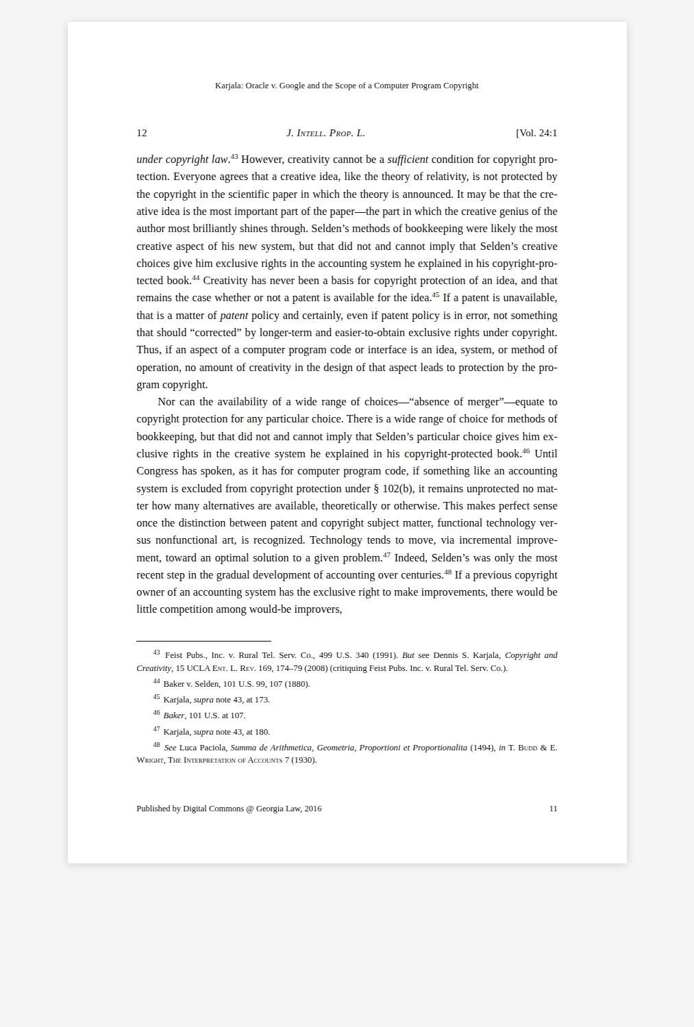Karjala: Oracle v. Google and the Scope of a Computer Program Copyright
12
J. Intell. Prop. L.
[Vol. 24:1
under copyright law.43 However, creativity cannot be a sufficient condition for copyright protection. Everyone agrees that a creative idea, like the theory of relativity, is not protected by the copyright in the scientific paper in which the theory is announced. It may be that the creative idea is the most important part of the paper—the part in which the creative genius of the author most brilliantly shines through. Selden’s methods of bookkeeping were likely the most creative aspect of his new system, but that did not and cannot imply that Selden’s creative choices give him exclusive rights in the accounting system he explained in his copyright-protected book.44 Creativity has never been a basis for copyright protection of an idea, and that remains the case whether or not a patent is available for the idea.45 If a patent is unavailable, that is a matter of patent policy and certainly, even if patent policy is in error, not something that should “corrected” by longer-term and easier-to-obtain exclusive rights under copyright. Thus, if an aspect of a computer program code or interface is an idea, system, or method of operation, no amount of creativity in the design of that aspect leads to protection by the program copyright.
Nor can the availability of a wide range of choices—“absence of merger”—equate to copyright protection for any particular choice. There is a wide range of choice for methods of bookkeeping, but that did not and cannot imply that Selden’s particular choice gives him exclusive rights in the creative system he explained in his copyright-protected book.46 Until Congress has spoken, as it has for computer program code, if something like an accounting system is excluded from copyright protection under § 102(b), it remains unprotected no matter how many alternatives are available, theoretically or otherwise. This makes perfect sense once the distinction between patent and copyright subject matter, functional technology versus nonfunctional art, is recognized. Technology tends to move, via incremental improvement, toward an optimal solution to a given problem.47 Indeed, Selden’s was only the most recent step in the gradual development of accounting over centuries.48 If a previous copyright owner of an accounting system has the exclusive right to make improvements, there would be little competition among would-be improvers,
43 Feist Pubs., Inc. v. Rural Tel. Serv. Co., 499 U.S. 340 (1991). But see Dennis S. Karjala, Copyright and Creativity, 15 UCLA Ent. L. Rev. 169, 174–79 (2008) (critiquing Feist Pubs. Inc. v. Rural Tel. Serv. Co.).
44 Baker v. Selden, 101 U.S. 99, 107 (1880).
45 Karjala, supra note 43, at 173.
46 Baker, 101 U.S. at 107.
47 Karjala, supra note 43, at 180.
48 See Luca Paciola, Summa de Arithmetica, Geometria, Proportioni et Proportionalita (1494), in T. Budd & E. Wright, The Interpretation of Accounts 7 (1930).
Published by Digital Commons @ Georgia Law, 2016
11